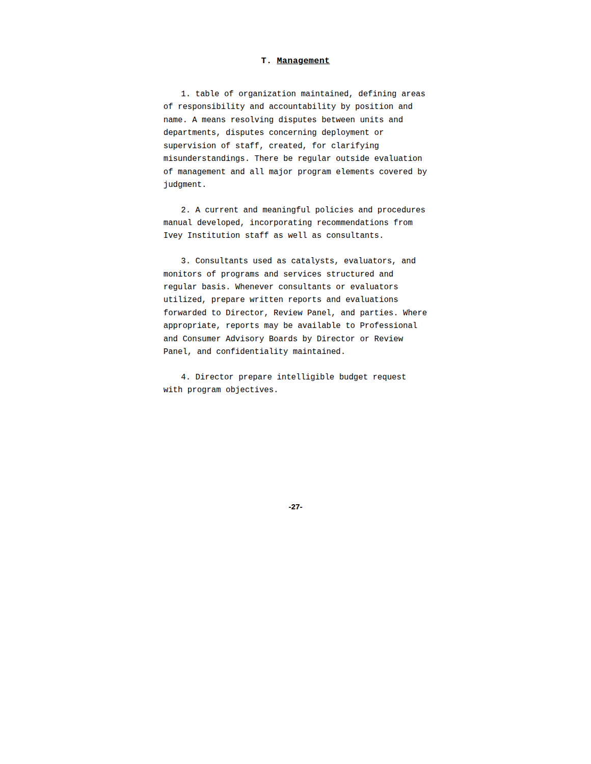T. Management
1. table of organization maintained, defining areas of responsibility and accountability by position and name. A means resolving disputes between units and departments, disputes concerning deployment or supervision of staff, created, for clarifying misunderstandings. There be regular outside evaluation of management and all major program elements covered by judgment.
2. A current and meaningful policies and procedures manual developed, incorporating recommendations from Ivey Institution staff as well as consultants.
3. Consultants used as catalysts, evaluators, and monitors of programs and services structured and regular basis. Whenever consultants or evaluators utilized, prepare written reports and evaluations forwarded to Director, Review Panel, and parties. Where appropriate, reports may be available to Professional and Consumer Advisory Boards by Director or Review Panel, and confidentiality maintained.
4. Director prepare intelligible budget request with program objectives.
-27-